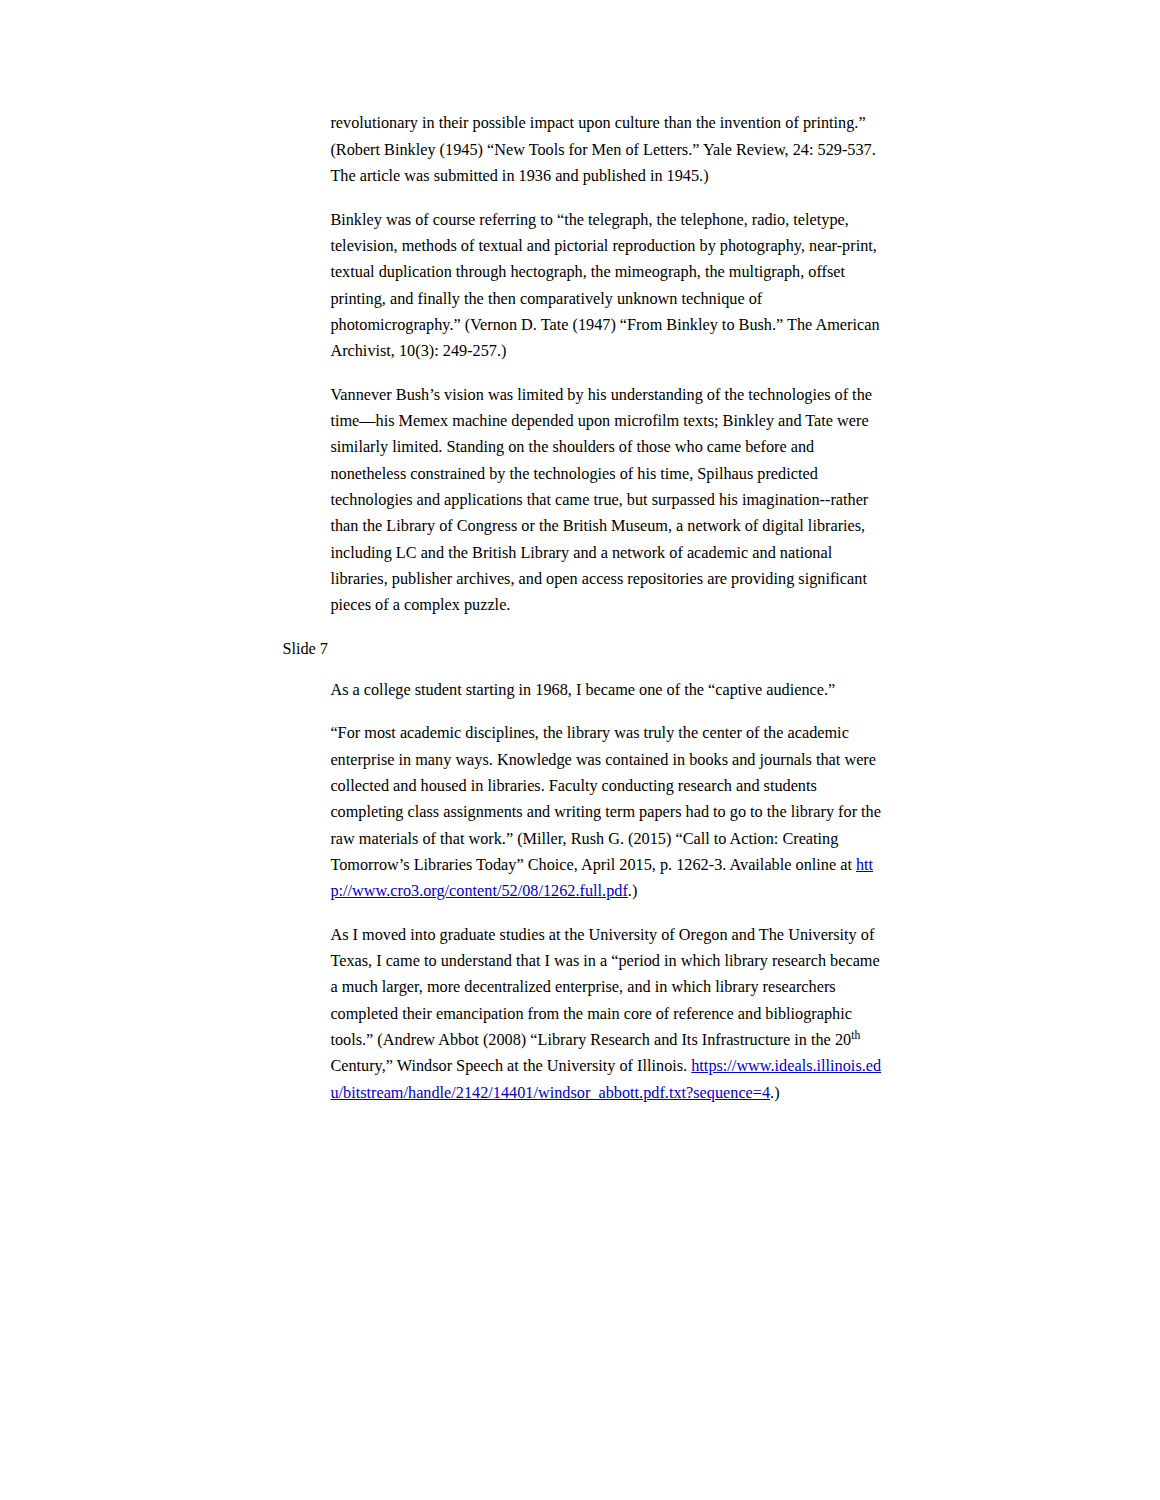revolutionary in their possible impact upon culture than the invention of printing.” (Robert Binkley (1945) “New Tools for Men of Letters.” Yale Review, 24: 529-537. The article was submitted in 1936 and published in 1945.)
Binkley was of course referring to “the telegraph, the telephone, radio, teletype, television, methods of textual and pictorial reproduction by photography, near-print, textual duplication through hectograph, the mimeograph, the multigraph, offset printing, and finally the then comparatively unknown technique of photomicrography.” (Vernon D. Tate (1947) “From Binkley to Bush.” The American Archivist, 10(3): 249-257.)
Vannever Bush’s vision was limited by his understanding of the technologies of the time—his Memex machine depended upon microfilm texts; Binkley and Tate were similarly limited. Standing on the shoulders of those who came before and nonetheless constrained by the technologies of his time, Spilhaus predicted technologies and applications that came true, but surpassed his imagination--rather than the Library of Congress or the British Museum, a network of digital libraries, including LC and the British Library and a network of academic and national libraries, publisher archives, and open access repositories are providing significant pieces of a complex puzzle.
Slide 7
As a college student starting in 1968, I became one of the “captive audience.”
“For most academic disciplines, the library was truly the center of the academic enterprise in many ways. Knowledge was contained in books and journals that were collected and housed in libraries. Faculty conducting research and students completing class assignments and writing term papers had to go to the library for the raw materials of that work.” (Miller, Rush G. (2015) “Call to Action: Creating Tomorrow’s Libraries Today” Choice, April 2015, p. 1262-3. Available online at http://www.cro3.org/content/52/08/1262.full.pdf.)
As I moved into graduate studies at the University of Oregon and The University of Texas, I came to understand that I was in a “period in which library research became a much larger, more decentralized enterprise, and in which library researchers completed their emancipation from the main core of reference and bibliographic tools.” (Andrew Abbot (2008) “Library Research and Its Infrastructure in the 20th Century,” Windsor Speech at the University of Illinois. https://www.ideals.illinois.edu/bitstream/handle/2142/14401/windsor_abbott.pdf.txt?sequence=4.)